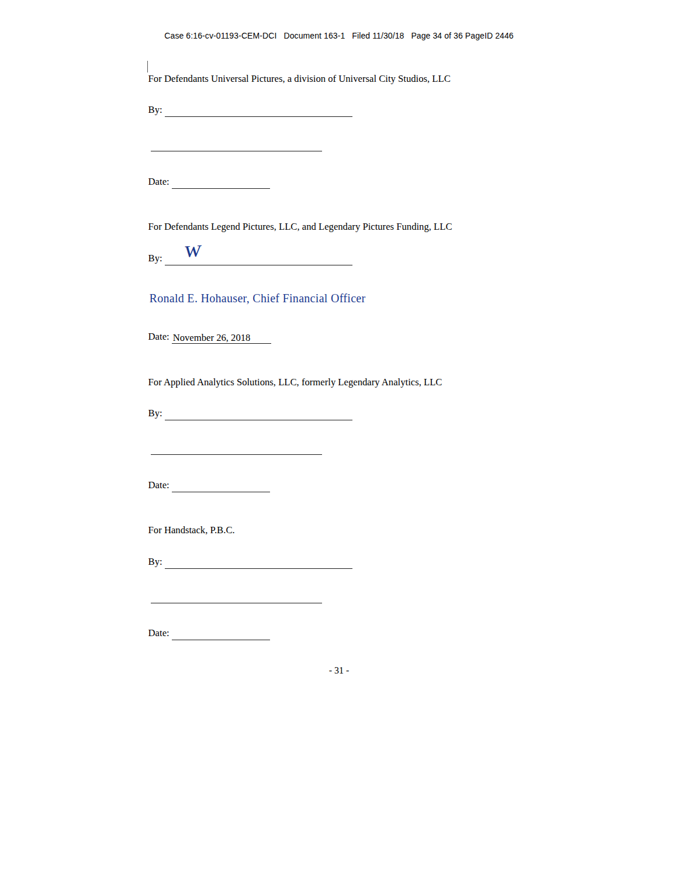Case 6:16-cv-01193-CEM-DCI Document 163-1 Filed 11/30/18 Page 34 of 36 PageID 2446
For Defendants Universal Pictures, a division of Universal City Studios, LLC
By:
Date:
For Defendants Legend Pictures, LLC, and Legendary Pictures Funding, LLC
By:  w  
Ronald E. Hohauser, Chief Financial Officer
Date: November 26, 2018
For Applied Analytics Solutions, LLC, formerly Legendary Analytics, LLC
By:
Date:
For Handstack, P.B.C.
By:
Date:
- 31 -